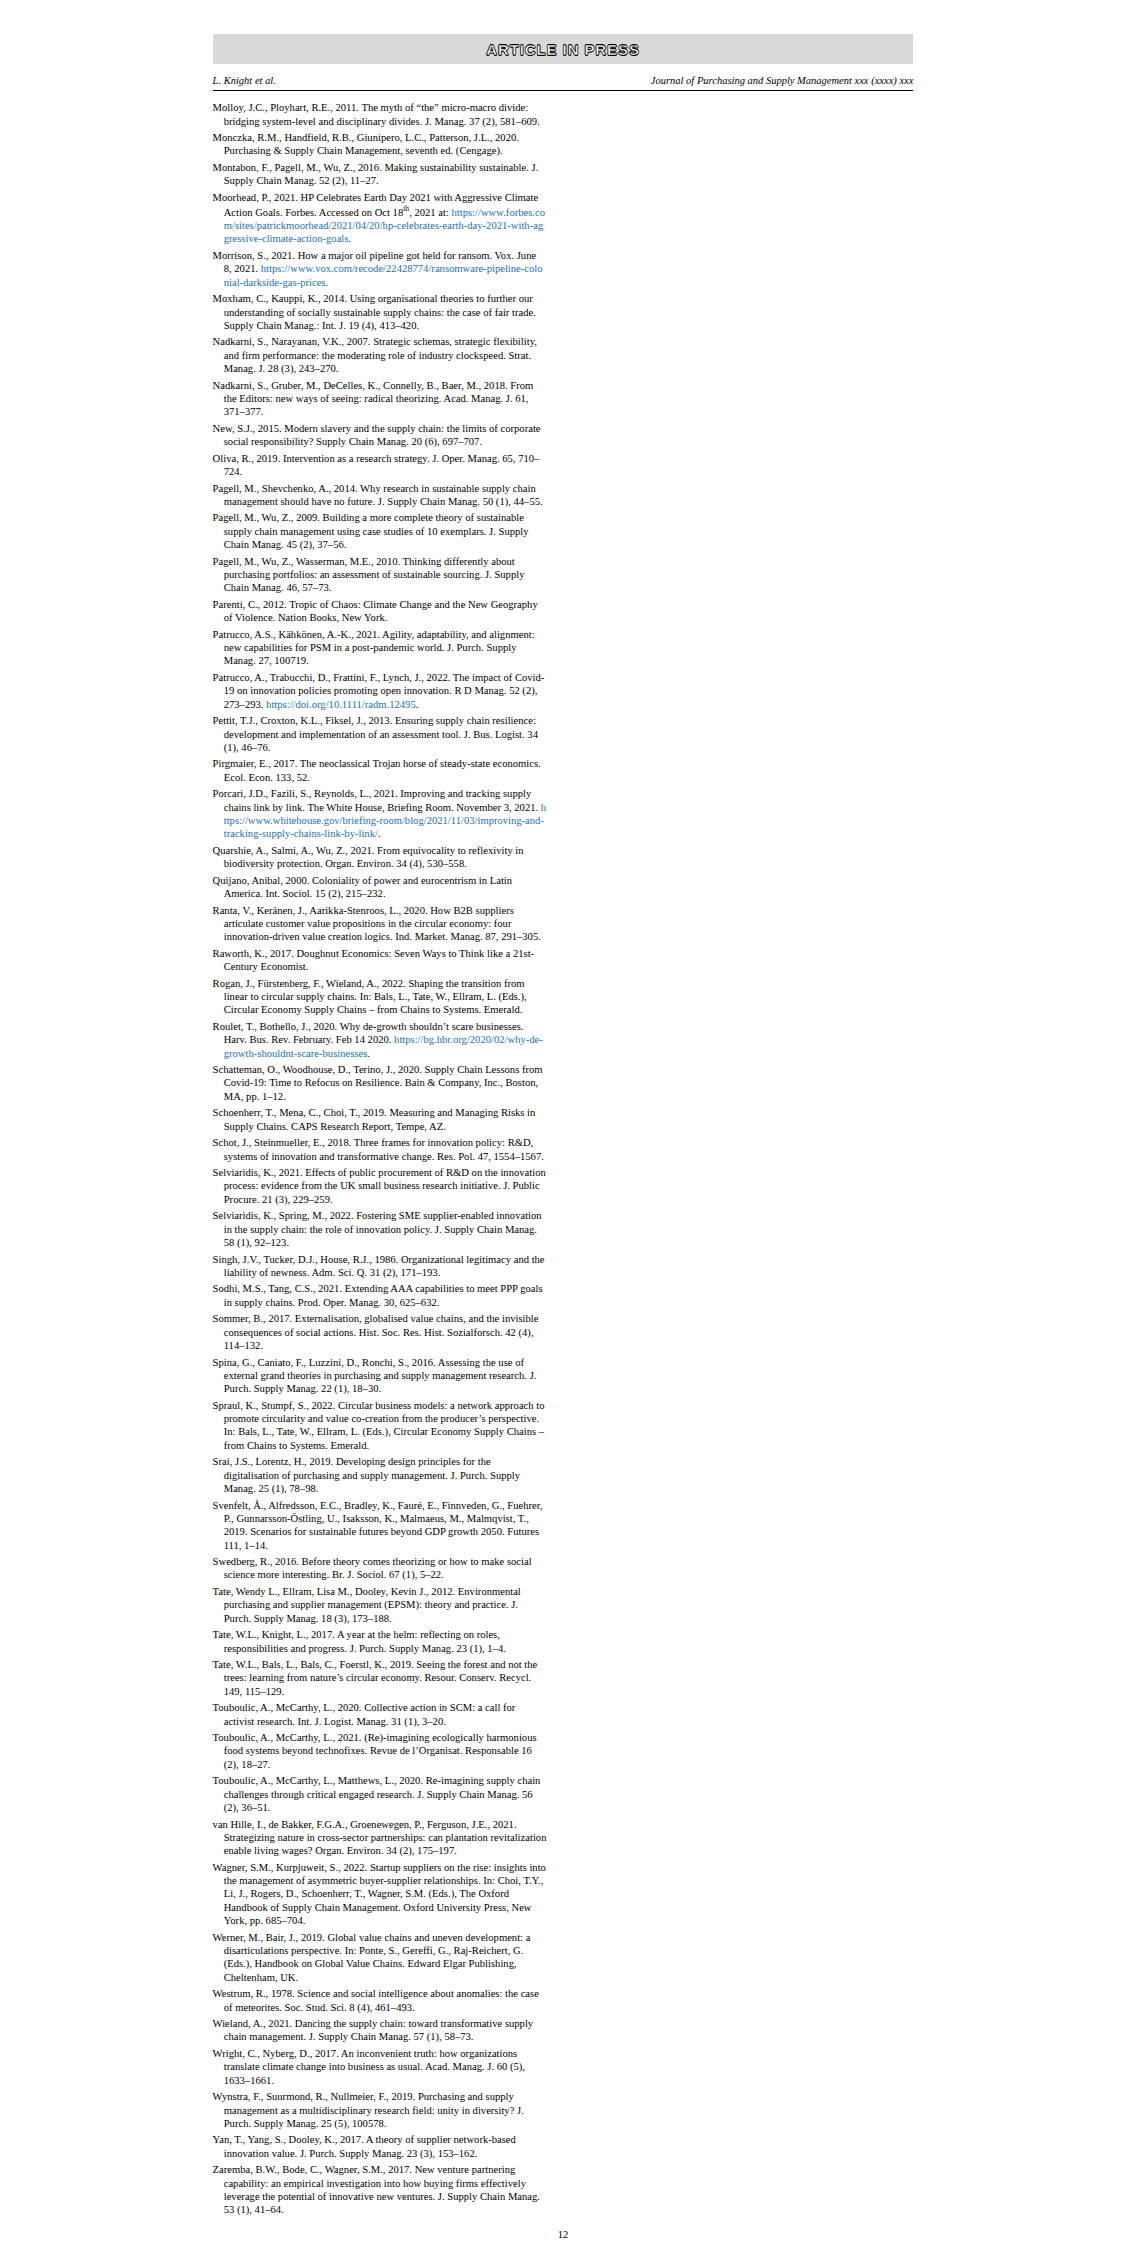ARTICLE IN PRESS
L. Knight et al.
Journal of Purchasing and Supply Management xxx (xxxx) xxx
Molloy, J.C., Ployhart, R.E., 2011. The myth of “the” micro-macro divide: bridging system-level and disciplinary divides. J. Manag. 37 (2), 581–609.
Monczka, R.M., Handfield, R.B., Giunipero, L.C., Patterson, J.L., 2020. Purchasing & Supply Chain Management, seventh ed. (Cengage).
Montabon, F., Pagell, M., Wu, Z., 2016. Making sustainability sustainable. J. Supply Chain Manag. 52 (2), 11–27.
Moorhead, P., 2021. HP Celebrates Earth Day 2021 with Aggressive Climate Action Goals. Forbes. Accessed on Oct 18th, 2021 at: https://www.forbes.com/sites/patrickmoorhead/2021/04/20/hp-celebrates-earth-day-2021-with-aggressive-climate-action-goals.
Morrison, S., 2021. How a major oil pipeline got held for ransom. Vox. June 8, 2021. https://www.vox.com/recode/22428774/ransomware-pipeline-colonial-darkside-gas-prices.
Moxham, C., Kauppi, K., 2014. Using organisational theories to further our understanding of socially sustainable supply chains: the case of fair trade. Supply Chain Manag.: Int. J. 19 (4), 413–420.
Nadkarni, S., Narayanan, V.K., 2007. Strategic schemas, strategic flexibility, and firm performance: the moderating role of industry clockspeed. Strat. Manag. J. 28 (3), 243–270.
Nadkarni, S., Gruber, M., DeCelles, K., Connelly, B., Baer, M., 2018. From the Editors: new ways of seeing: radical theorizing. Acad. Manag. J. 61, 371–377.
New, S.J., 2015. Modern slavery and the supply chain: the limits of corporate social responsibility? Supply Chain Manag. 20 (6), 697–707.
Oliva, R., 2019. Intervention as a research strategy. J. Oper. Manag. 65, 710–724.
Pagell, M., Shevchenko, A., 2014. Why research in sustainable supply chain management should have no future. J. Supply Chain Manag. 50 (1), 44–55.
Pagell, M., Wu, Z., 2009. Building a more complete theory of sustainable supply chain management using case studies of 10 exemplars. J. Supply Chain Manag. 45 (2), 37–56.
Pagell, M., Wu, Z., Wasserman, M.E., 2010. Thinking differently about purchasing portfolios: an assessment of sustainable sourcing. J. Supply Chain Manag. 46, 57–73.
Parenti, C., 2012. Tropic of Chaos: Climate Change and the New Geography of Violence. Nation Books, New York.
Patrucco, A.S., Kähkönen, A.-K., 2021. Agility, adaptability, and alignment: new capabilities for PSM in a post-pandemic world. J. Purch. Supply Manag. 27, 100719.
Patrucco, A., Trabucchi, D., Frattini, F., Lynch, J., 2022. The impact of Covid-19 on innovation policies promoting open innovation. R D Manag. 52 (2), 273–293. https://doi.org/10.1111/radm.12495.
Pettit, T.J., Croxton, K.L., Fiksel, J., 2013. Ensuring supply chain resilience: development and implementation of an assessment tool. J. Bus. Logist. 34 (1), 46–76.
Pirgmaier, E., 2017. The neoclassical Trojan horse of steady-state economics. Ecol. Econ. 133, 52.
Porcari, J.D., Fazili, S., Reynolds, L., 2021. Improving and tracking supply chains link by link. The White House, Briefing Room. November 3, 2021. https://www.whitehouse.gov/briefing-room/blog/2021/11/03/improving-and-tracking-supply-chains-link-by-link/.
Quarshie, A., Salmi, A., Wu, Z., 2021. From equivocality to reflexivity in biodiversity protection. Organ. Environ. 34 (4), 530–558.
Quijano, Anibal, 2000. Coloniality of power and eurocentrism in Latin America. Int. Sociol. 15 (2), 215–232.
Ranta, V., Keränen, J., Aarikka-Stenroos, L., 2020. How B2B suppliers articulate customer value propositions in the circular economy: four innovation-driven value creation logics. Ind. Market. Manag. 87, 291–305.
Raworth, K., 2017. Doughnut Economics: Seven Ways to Think like a 21st-Century Economist.
Rogan, J., Fürstenberg, F., Wieland, A., 2022. Shaping the transition from linear to circular supply chains. In: Bals, L., Tate, W., Ellram, L. (Eds.), Circular Economy Supply Chains – from Chains to Systems. Emerald.
Roulet, T., Bothello, J., 2020. Why de-growth shouldn’t scare businesses. Harv. Bus. Rev. February. Feb 14 2020. https://bg.hbr.org/2020/02/why-de-growth-shouldnt-scare-businesses.
Schatteman, O., Woodhouse, D., Terino, J., 2020. Supply Chain Lessons from Covid-19: Time to Refocus on Resilience. Bain & Company, Inc., Boston, MA, pp. 1–12.
Schoenherr, T., Mena, C., Choi, T., 2019. Measuring and Managing Risks in Supply Chains. CAPS Research Report, Tempe, AZ.
Schot, J., Steinmueller, E., 2018. Three frames for innovation policy: R&D, systems of innovation and transformative change. Res. Pol. 47, 1554–1567.
Selviaridis, K., 2021. Effects of public procurement of R&D on the innovation process: evidence from the UK small business research initiative. J. Public Procure. 21 (3), 229–259.
Selviaridis, K., Spring, M., 2022. Fostering SME supplier-enabled innovation in the supply chain: the role of innovation policy. J. Supply Chain Manag. 58 (1), 92–123.
Singh, J.V., Tucker, D.J., House, R.J., 1986. Organizational legitimacy and the liability of newness. Adm. Sci. Q. 31 (2), 171–193.
Sodhi, M.S., Tang, C.S., 2021. Extending AAA capabilities to meet PPP goals in supply chains. Prod. Oper. Manag. 30, 625–632.
Sommer, B., 2017. Externalisation, globalised value chains, and the invisible consequences of social actions. Hist. Soc. Res. Hist. Sozialforsch. 42 (4), 114–132.
Spina, G., Caniato, F., Luzzini, D., Ronchi, S., 2016. Assessing the use of external grand theories in purchasing and supply management research. J. Purch. Supply Manag. 22 (1), 18–30.
Spraul, K., Stumpf, S., 2022. Circular business models: a network approach to promote circularity and value co-creation from the producer’s perspective. In: Bals, L., Tate, W., Ellram, L. (Eds.), Circular Economy Supply Chains – from Chains to Systems. Emerald.
Srai, J.S., Lorentz, H., 2019. Developing design principles for the digitalisation of purchasing and supply management. J. Purch. Supply Manag. 25 (1), 78–98.
Svenfelt, Å., Alfredsson, E.C., Bradley, K., Fauré, E., Finnveden, G., Fuehrer, P., Gunnarsson-Östling, U., Isaksson, K., Malmaeus, M., Malmqvist, T., 2019. Scenarios for sustainable futures beyond GDP growth 2050. Futures 111, 1–14.
Swedberg, R., 2016. Before theory comes theorizing or how to make social science more interesting. Br. J. Sociol. 67 (1), 5–22.
Tate, Wendy L., Ellram, Lisa M., Dooley, Kevin J., 2012. Environmental purchasing and supplier management (EPSM): theory and practice. J. Purch. Supply Manag. 18 (3), 173–188.
Tate, W.L., Knight, L., 2017. A year at the helm: reflecting on roles, responsibilities and progress. J. Purch. Supply Manag. 23 (1), 1–4.
Tate, W.L., Bals, L., Bals, C., Foerstl, K., 2019. Seeing the forest and not the trees: learning from nature’s circular economy. Resour. Conserv. Recycl. 149, 115–129.
Touboulic, A., McCarthy, L., 2020. Collective action in SCM: a call for activist research. Int. J. Logist. Manag. 31 (1), 3–20.
Touboulic, A., McCarthy, L., 2021. (Re)-imagining ecologically harmonious food systems beyond technofixes. Revue de l’Organisat. Responsable 16 (2), 18–27.
Touboulic, A., McCarthy, L., Matthews, L., 2020. Re-imagining supply chain challenges through critical engaged research. J. Supply Chain Manag. 56 (2), 36–51.
van Hille, I., de Bakker, F.G.A., Groenewegen, P., Ferguson, J.E., 2021. Strategizing nature in cross-sector partnerships: can plantation revitalization enable living wages? Organ. Environ. 34 (2), 175–197.
Wagner, S.M., Kurpjuweit, S., 2022. Startup suppliers on the rise: insights into the management of asymmetric buyer-supplier relationships. In: Choi, T.Y., Li, J., Rogers, D., Schoenherr, T., Wagner, S.M. (Eds.), The Oxford Handbook of Supply Chain Management. Oxford University Press, New York, pp. 685–704.
Werner, M., Bair, J., 2019. Global value chains and uneven development: a disarticulations perspective. In: Ponte, S., Gereffi, G., Raj-Reichert, G. (Eds.), Handbook on Global Value Chains. Edward Elgar Publishing, Cheltenham, UK.
Westrum, R., 1978. Science and social intelligence about anomalies: the case of meteorites. Soc. Stud. Sci. 8 (4), 461–493.
Wieland, A., 2021. Dancing the supply chain: toward transformative supply chain management. J. Supply Chain Manag. 57 (1), 58–73.
Wright, C., Nyberg, D., 2017. An inconvenient truth: how organizations translate climate change into business as usual. Acad. Manag. J. 60 (5), 1633–1661.
Wynstra, F., Suurmond, R., Nullmeier, F., 2019. Purchasing and supply management as a multidisciplinary research field: unity in diversity? J. Purch. Supply Manag. 25 (5), 100578.
Yan, T., Yang, S., Dooley, K., 2017. A theory of supplier network-based innovation value. J. Purch. Supply Manag. 23 (3), 153–162.
Zaremba, B.W., Bode, C., Wagner, S.M., 2017. New venture partnering capability: an empirical investigation into how buying firms effectively leverage the potential of innovative new ventures. J. Supply Chain Manag. 53 (1), 41–64.
12